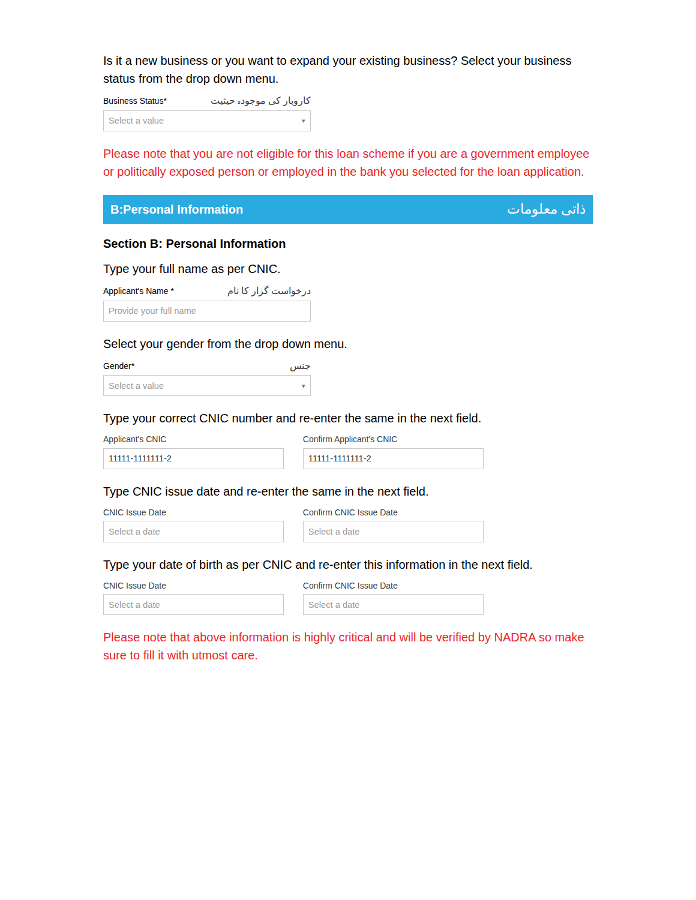Is it a new business or you want to expand your existing business? Select your business status from the drop down menu.
Business Status* کاروبار کی موجودہ حیثیت
Select a value ▾
Please note that you are not eligible for this loan scheme if you are a government employee or politically exposed person or employed in the bank you selected for the loan application.
B:Personal Information ذاتی معلومات
Section B: Personal Information
Type your full name as per CNIC.
Applicant's Name * درخواست گزار کا نام
Provide your full name
Select your gender from the drop down menu.
Gender* جنس
Select a value ▾
Type your correct CNIC number and re-enter the same in the next field.
Applicant's CNIC
11111-1111111-2
Confirm Applicant's CNIC
11111-1111111-2
Type CNIC issue date and re-enter the same in the next field.
CNIC Issue Date
Select a date
Confirm CNIC Issue Date
Select a date
Type your date of birth as per CNIC and re-enter this information in the next field.
CNIC Issue Date
Select a date
Confirm CNIC Issue Date
Select a date
Please note that above information is highly critical and will be verified by NADRA so make sure to fill it with utmost care.